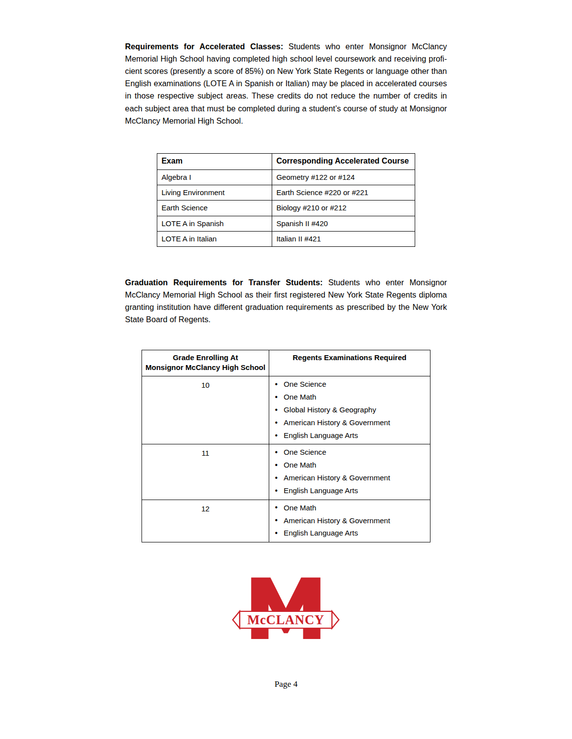Requirements for Accelerated Classes: Students who enter Monsignor McClancy Memorial High School having completed high school level coursework and receiving proficient scores (presently a score of 85%) on New York State Regents or language other than English examinations (LOTE A in Spanish or Italian) may be placed in accelerated courses in those respective subject areas. These credits do not reduce the number of credits in each subject area that must be completed during a student’s course of study at Monsignor McClancy Memorial High School.
| Exam | Corresponding Accelerated Course |
| --- | --- |
| Algebra I | Geometry #122 or #124 |
| Living Environment | Earth Science #220 or #221 |
| Earth Science | Biology #210 or #212 |
| LOTE A in Spanish | Spanish II #420 |
| LOTE A in Italian | Italian II #421 |
Graduation Requirements for Transfer Students: Students who enter Monsignor McClancy Memorial High School as their first registered New York State Regents diploma granting institution have different graduation requirements as prescribed by the New York State Board of Regents.
| Grade Enrolling At Monsignor McClancy High School | Regents Examinations Required |
| --- | --- |
| 10 | One Science One Math Global History & Geography American History & Government English Language Arts |
| 11 | One Science One Math American History & Government English Language Arts |
| 12 | One Math American History & Government English Language Arts |
McCLANCY
Page 4